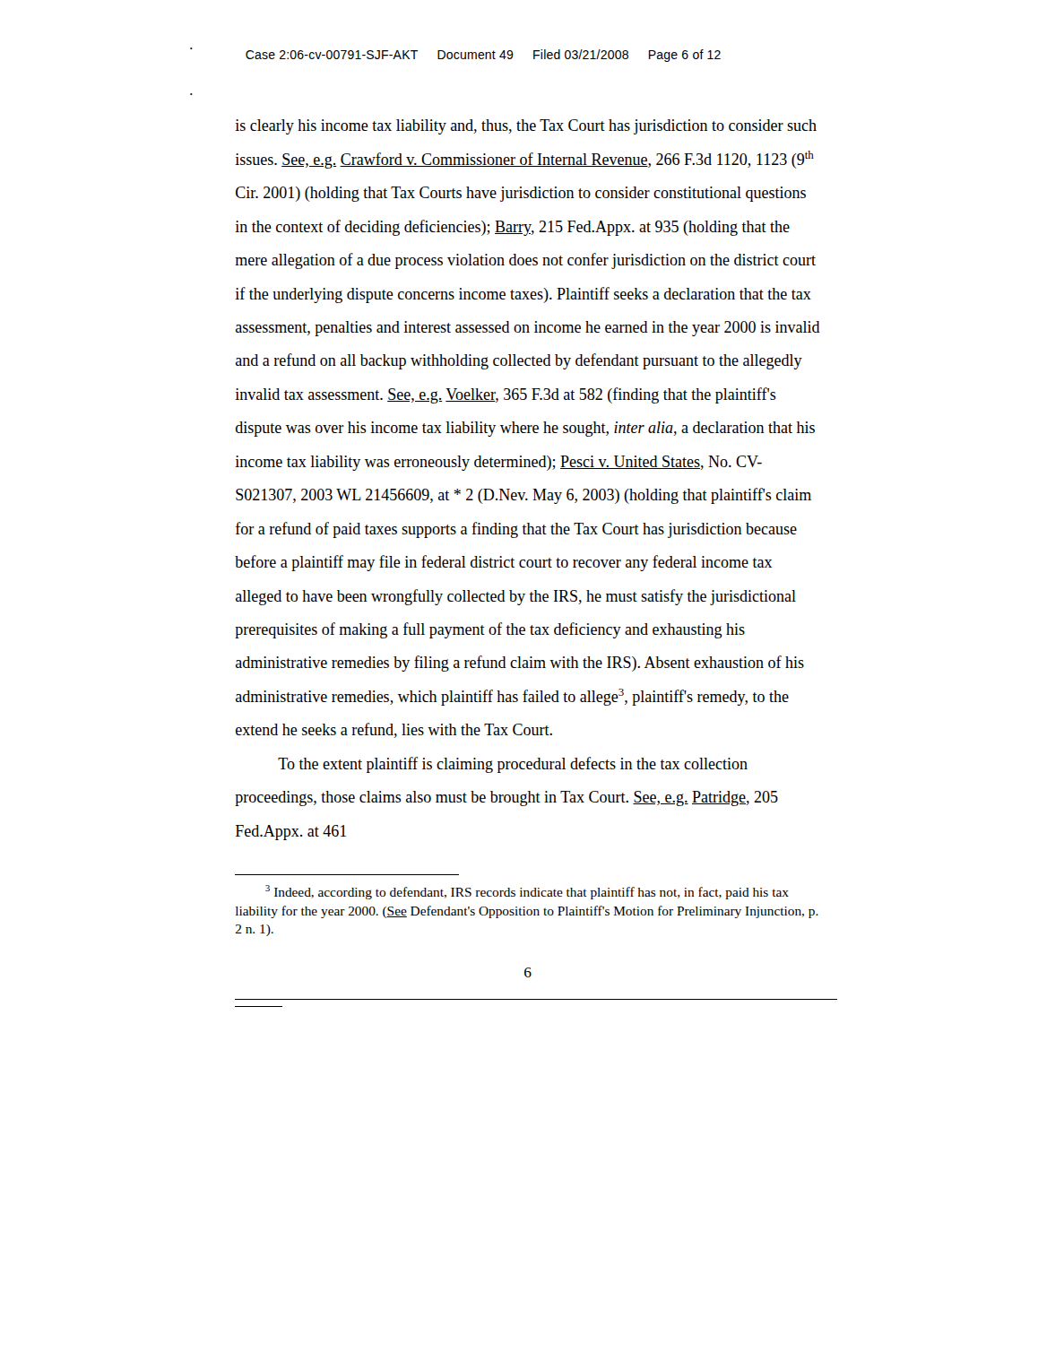.
.
Case 2:06-cv-00791-SJF-AKT Document 49 Filed 03/21/2008 Page 6 of 12
is clearly his income tax liability and, thus, the Tax Court has jurisdiction to consider such issues. See, e.g. Crawford v. Commissioner of Internal Revenue, 266 F.3d 1120, 1123 (9th Cir. 2001) (holding that Tax Courts have jurisdiction to consider constitutional questions in the context of deciding deficiencies); Barry, 215 Fed.Appx. at 935 (holding that the mere allegation of a due process violation does not confer jurisdiction on the district court if the underlying dispute concerns income taxes). Plaintiff seeks a declaration that the tax assessment, penalties and interest assessed on income he earned in the year 2000 is invalid and a refund on all backup withholding collected by defendant pursuant to the allegedly invalid tax assessment. See, e.g. Voelker, 365 F.3d at 582 (finding that the plaintiff's dispute was over his income tax liability where he sought, inter alia, a declaration that his income tax liability was erroneously determined); Pesci v. United States, No. CV-S021307, 2003 WL 21456609, at * 2 (D.Nev. May 6, 2003) (holding that plaintiff's claim for a refund of paid taxes supports a finding that the Tax Court has jurisdiction because before a plaintiff may file in federal district court to recover any federal income tax alleged to have been wrongfully collected by the IRS, he must satisfy the jurisdictional prerequisites of making a full payment of the tax deficiency and exhausting his administrative remedies by filing a refund claim with the IRS). Absent exhaustion of his administrative remedies, which plaintiff has failed to allege3, plaintiff's remedy, to the extend he seeks a refund, lies with the Tax Court.
To the extent plaintiff is claiming procedural defects in the tax collection proceedings, those claims also must be brought in Tax Court. See, e.g. Patridge, 205 Fed.Appx. at 461
3 Indeed, according to defendant, IRS records indicate that plaintiff has not, in fact, paid his tax liability for the year 2000. (See Defendant's Opposition to Plaintiff's Motion for Preliminary Injunction, p. 2 n. 1).
6